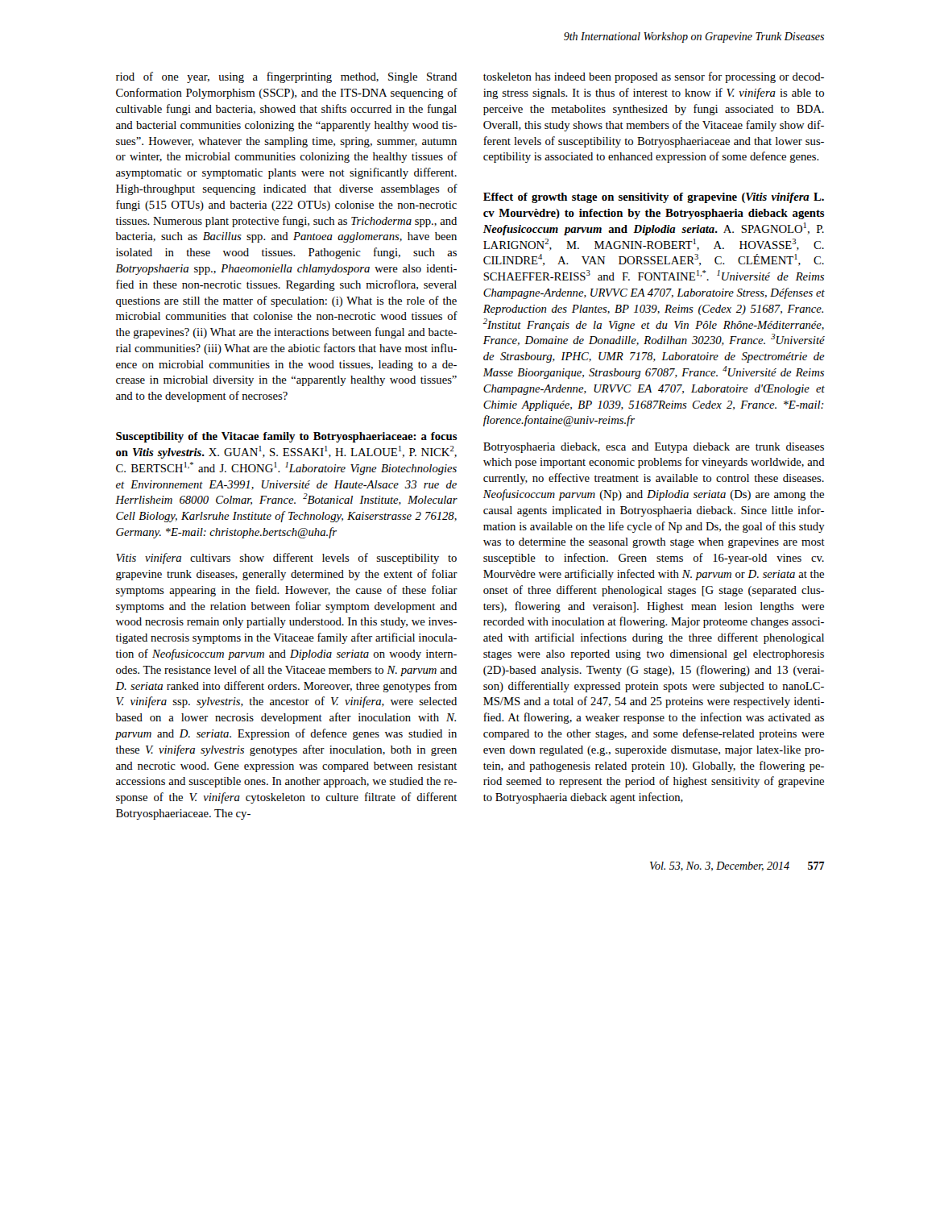9th International Workshop on Grapevine Trunk Diseases
riod of one year, using a fingerprinting method, Single Strand Conformation Polymorphism (SSCP), and the ITS-DNA sequencing of cultivable fungi and bacteria, showed that shifts occurred in the fungal and bacterial communities colonizing the “apparently healthy wood tissues”. However, whatever the sampling time, spring, summer, autumn or winter, the microbial communities colonizing the healthy tissues of asymptomatic or symptomatic plants were not significantly different. High-throughput sequencing indicated that diverse assemblages of fungi (515 OTUs) and bacteria (222 OTUs) colonise the non-necrotic tissues. Numerous plant protective fungi, such as Trichoderma spp., and bacteria, such as Bacillus spp. and Pantoea agglomerans, have been isolated in these wood tissues. Pathogenic fungi, such as Botryopshaeria spp., Phaeomoniella chlamydospora were also identified in these non-necrotic tissues. Regarding such microflora, several questions are still the matter of speculation: (i) What is the role of the microbial communities that colonise the non-necrotic wood tissues of the grapevines? (ii) What are the interactions between fungal and bacterial communities? (iii) What are the abiotic factors that have most influence on microbial communities in the wood tissues, leading to a decrease in microbial diversity in the “apparently healthy wood tissues” and to the development of necroses?
Susceptibility of the Vitacae family to Botryosphaeriaceae: a focus on Vitis sylvestris. X. GUAN1, S. ESSAKI1, H. LALOUE1, P. NICK2, C. BERTSCH1,* and J. CHONG1. 1Laboratoire Vigne Biotechnologies et Environnement EA-3991, Université de Haute-Alsace 33 rue de Herrlisheim 68000 Colmar, France. 2Botanical Institute, Molecular Cell Biology, Karlsruhe Institute of Technology, Kaiserstrasse 2 76128, Germany. *E-mail: christophe.bertsch@uha.fr
Vitis vinifera cultivars show different levels of susceptibility to grapevine trunk diseases, generally determined by the extent of foliar symptoms appearing in the field. However, the cause of these foliar symptoms and the relation between foliar symptom development and wood necrosis remain only partially understood. In this study, we investigated necrosis symptoms in the Vitaceae family after artificial inoculation of Neofusicoccum parvum and Diplodia seriata on woody internodes. The resistance level of all the Vitaceae members to N. parvum and D. seriata ranked into different orders. Moreover, three genotypes from V. vinifera ssp. sylvestris, the ancestor of V. vinifera, were selected based on a lower necrosis development after inoculation with N. parvum and D. seriata. Expression of defence genes was studied in these V. vinifera sylvestris genotypes after inoculation, both in green and necrotic wood. Gene expression was compared between resistant accessions and susceptible ones. In another approach, we studied the response of the V. vinifera cytoskeleton to culture filtrate of different Botryosphaeriaceae. The cy-
toskeleton has indeed been proposed as sensor for processing or decoding stress signals. It is thus of interest to know if V. vinifera is able to perceive the metabolites synthesized by fungi associated to BDA. Overall, this study shows that members of the Vitaceae family show different levels of susceptibility to Botryosphaeriaceae and that lower susceptibility is associated to enhanced expression of some defence genes.
Effect of growth stage on sensitivity of grapevine (Vitis vinifera L. cv Mourvèdre) to infection by the Botryosphaeria dieback agents Neofusicoccum parvum and Diplodia seriata. A. SPAGNOLO1, P. LARIGNON2, M. MAGNIN-ROBERT1, A. HOVASSE3, C. CILINDRE4, A. VAN DORSSELAER3, C. CLÉMENT1, C. SCHAEFFER-REISS3 and F. FONTAINE1,*. 1Université de Reims Champagne-Ardenne, URVVC EA 4707, Laboratoire Stress, Défenses et Reproduction des Plantes, BP 1039, Reims (Cedex 2) 51687, France. 2Institut Français de la Vigne et du Vin Pôle Rhône-Méditerranée, France, Domaine de Donadille, Rodilhan 30230, France. 3Université de Strasbourg, IPHC, UMR 7178, Laboratoire de Spectrométrie de Masse Bioorganique, Strasbourg 67087, France. 4Université de Reims Champagne-Ardenne, URVVC EA 4707, Laboratoire d'Œnologie et Chimie Appliquée, BP 1039, 51687Reims Cedex 2, France. *E-mail: florence.fontaine@univ-reims.fr
Botryosphaeria dieback, esca and Eutypa dieback are trunk diseases which pose important economic problems for vineyards worldwide, and currently, no effective treatment is available to control these diseases. Neofusicoccum parvum (Np) and Diplodia seriata (Ds) are among the causal agents implicated in Botryosphaeria dieback. Since little information is available on the life cycle of Np and Ds, the goal of this study was to determine the seasonal growth stage when grapevines are most susceptible to infection. Green stems of 16-year-old vines cv. Mourvèdre were artificially infected with N. parvum or D. seriata at the onset of three different phenological stages [G stage (separated clusters), flowering and veraison]. Highest mean lesion lengths were recorded with inoculation at flowering. Major proteome changes associated with artificial infections during the three different phenological stages were also reported using two dimensional gel electrophoresis (2D)-based analysis. Twenty (G stage), 15 (flowering) and 13 (veraison) differentially expressed protein spots were subjected to nanoLC-MS/MS and a total of 247, 54 and 25 proteins were respectively identified. At flowering, a weaker response to the infection was activated as compared to the other stages, and some defense-related proteins were even down regulated (e.g., superoxide dismutase, major latex-like protein, and pathogenesis related protein 10). Globally, the flowering period seemed to represent the period of highest sensitivity of grapevine to Botryosphaeria dieback agent infection,
Vol. 53, No. 3, December, 2014577